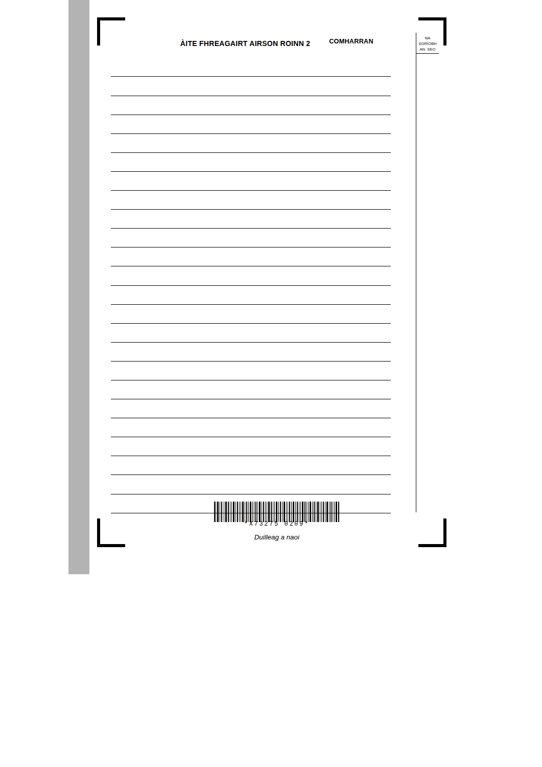ÀITE FHREAGAIRT AIRSON ROINN 2
COMHARRAN
NA
SGRÌOBH
AN SEO
*X73275 0209*
Duilleag a naoi